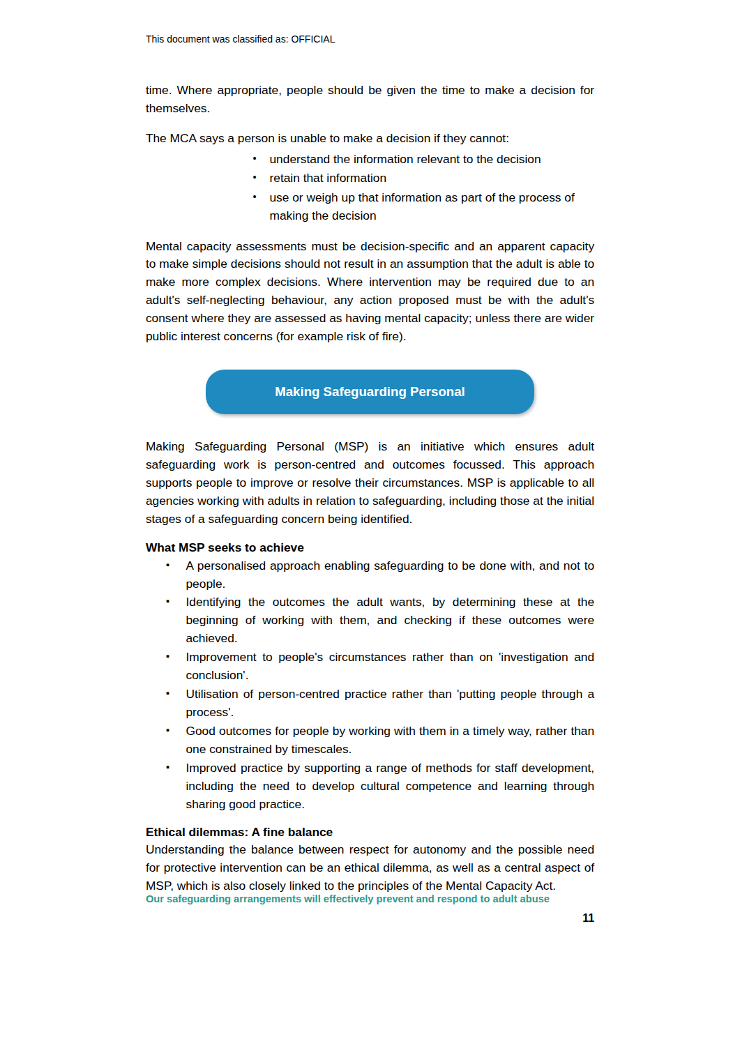This document was classified as: OFFICIAL
time. Where appropriate, people should be given the time to make a decision for themselves.
The MCA says a person is unable to make a decision if they cannot:
understand the information relevant to the decision
retain that information
use or weigh up that information as part of the process of making the decision
Mental capacity assessments must be decision-specific and an apparent capacity to make simple decisions should not result in an assumption that the adult is able to make more complex decisions. Where intervention may be required due to an adult's self-neglecting behaviour, any action proposed must be with the adult's consent where they are assessed as having mental capacity; unless there are wider public interest concerns (for example risk of fire).
Making Safeguarding Personal
Making Safeguarding Personal (MSP) is an initiative which ensures adult safeguarding work is person-centred and outcomes focussed. This approach supports people to improve or resolve their circumstances. MSP is applicable to all agencies working with adults in relation to safeguarding, including those at the initial stages of a safeguarding concern being identified.
What MSP seeks to achieve
A personalised approach enabling safeguarding to be done with, and not to people.
Identifying the outcomes the adult wants, by determining these at the beginning of working with them, and checking if these outcomes were achieved.
Improvement to people's circumstances rather than on 'investigation and conclusion'.
Utilisation of person-centred practice rather than 'putting people through a process'.
Good outcomes for people by working with them in a timely way, rather than one constrained by timescales.
Improved practice by supporting a range of methods for staff development, including the need to develop cultural competence and learning through sharing good practice.
Ethical dilemmas: A fine balance
Understanding the balance between respect for autonomy and the possible need for protective intervention can be an ethical dilemma, as well as a central aspect of MSP, which is also closely linked to the principles of the Mental Capacity Act.
Our safeguarding arrangements will effectively prevent and respond to adult abuse
11